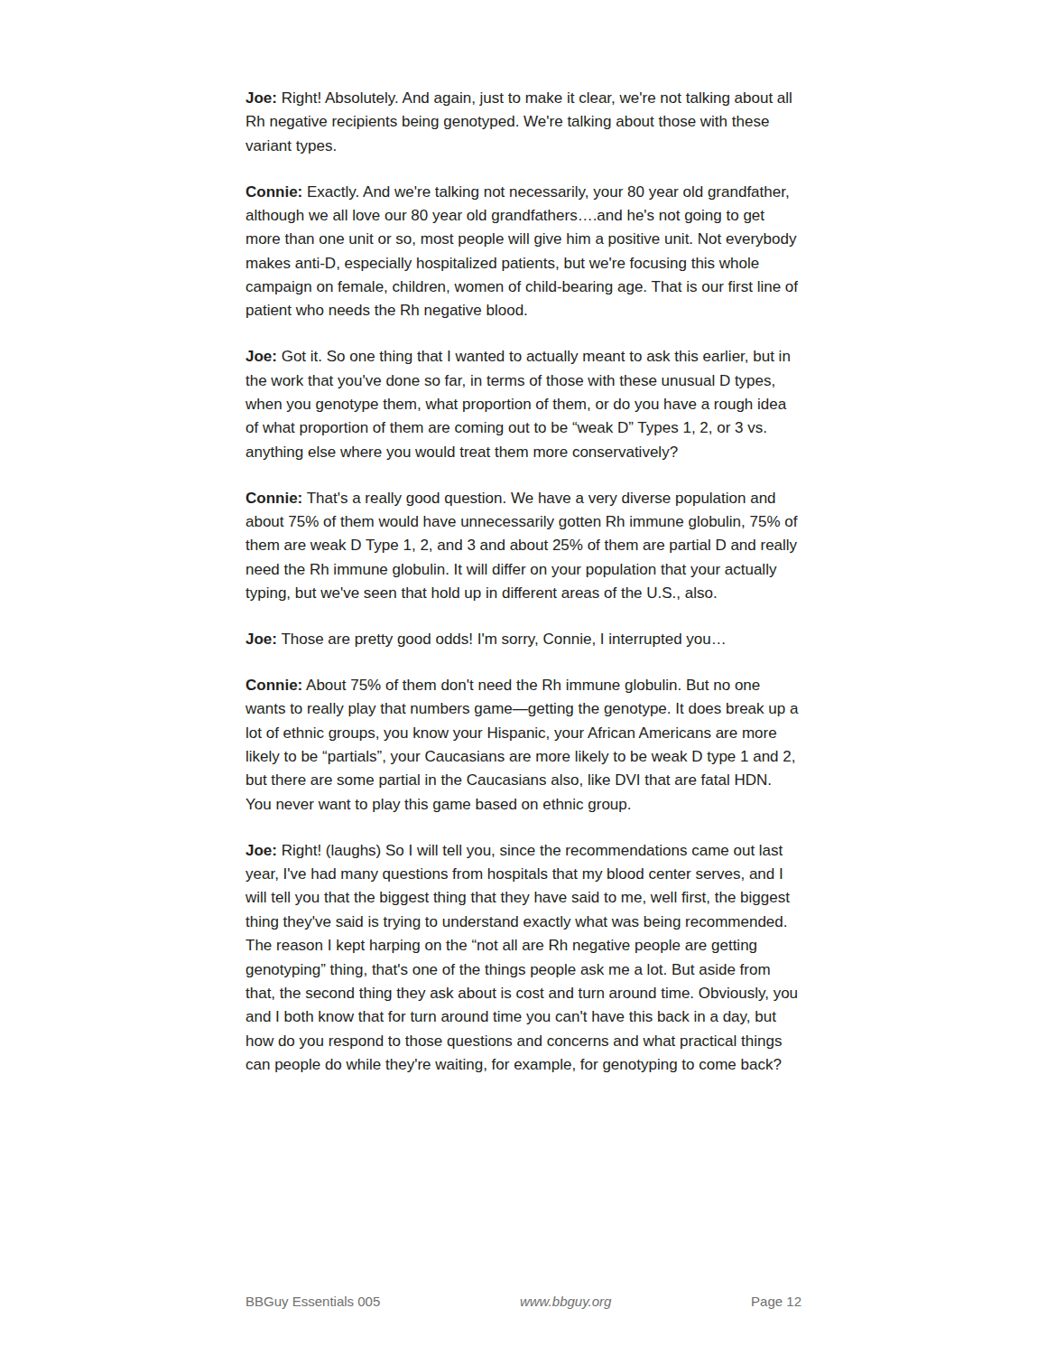Joe: Right! Absolutely. And again, just to make it clear, we're not talking about all Rh negative recipients being genotyped. We're talking about those with these variant types.
Connie: Exactly. And we're talking not necessarily, your 80 year old grandfather, although we all love our 80 year old grandfathers….and he's not going to get more than one unit or so, most people will give him a positive unit. Not everybody makes anti-D, especially hospitalized patients, but we're focusing this whole campaign on female, children, women of child-bearing age. That is our first line of patient who needs the Rh negative blood.
Joe: Got it. So one thing that I wanted to actually meant to ask this earlier, but in the work that you've done so far, in terms of those with these unusual D types, when you genotype them, what proportion of them, or do you have a rough idea of what proportion of them are coming out to be “weak D” Types 1, 2, or 3 vs. anything else where you would treat them more conservatively?
Connie: That's a really good question. We have a very diverse population and about 75% of them would have unnecessarily gotten Rh immune globulin, 75% of them are weak D Type 1, 2, and 3 and about 25% of them are partial D and really need the Rh immune globulin. It will differ on your population that your actually typing, but we've seen that hold up in different areas of the U.S., also.
Joe: Those are pretty good odds! I'm sorry, Connie, I interrupted you…
Connie: About 75% of them don't need the Rh immune globulin. But no one wants to really play that numbers game—getting the genotype. It does break up a lot of ethnic groups, you know your Hispanic, your African Americans are more likely to be “partials”, your Caucasians are more likely to be weak D type 1 and 2, but there are some partial in the Caucasians also, like DVI that are fatal HDN. You never want to play this game based on ethnic group.
Joe: Right! (laughs) So I will tell you, since the recommendations came out last year, I've had many questions from hospitals that my blood center serves, and I will tell you that the biggest thing that they have said to me, well first, the biggest thing they've said is trying to understand exactly what was being recommended. The reason I kept harping on the “not all are Rh negative people are getting genotyping” thing, that's one of the things people ask me a lot. But aside from that, the second thing they ask about is cost and turn around time. Obviously, you and I both know that for turn around time you can't have this back in a day, but how do you respond to those questions and concerns and what practical things can people do while they're waiting, for example, for genotyping to come back?
BBGuy Essentials 005 www.bbguy.org Page 12